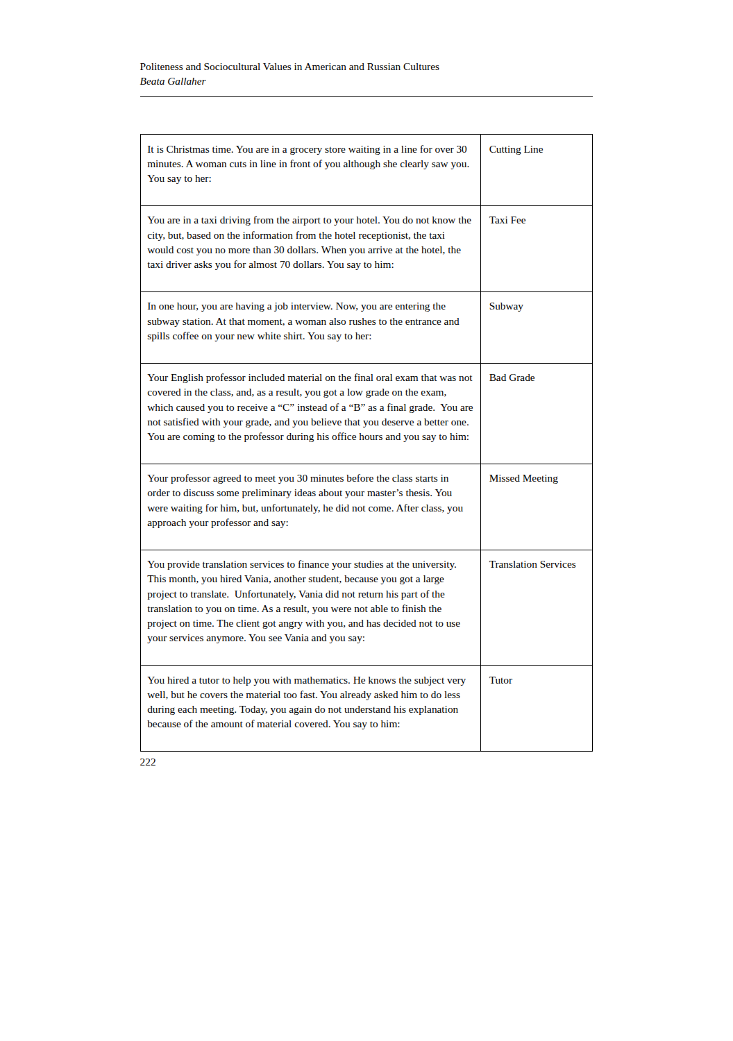Politeness and Sociocultural Values in American and Russian Cultures Beata Gallaher
| It is Christmas time. You are in a grocery store waiting in a line for over 30 minutes. A woman cuts in line in front of you although she clearly saw you. You say to her: | Cutting Line |
| You are in a taxi driving from the airport to your hotel. You do not know the city, but, based on the information from the hotel receptionist, the taxi would cost you no more than 30 dollars. When you arrive at the hotel, the taxi driver asks you for almost 70 dollars. You say to him: | Taxi Fee |
| In one hour, you are having a job interview. Now, you are entering the subway station. At that moment, a woman also rushes to the entrance and spills coffee on your new white shirt. You say to her: | Subway |
| Your English professor included material on the final oral exam that was not covered in the class, and, as a result, you got a low grade on the exam, which caused you to receive a “C” instead of a “B” as a final grade. You are not satisfied with your grade, and you believe that you deserve a better one. You are coming to the professor during his office hours and you say to him: | Bad Grade |
| Your professor agreed to meet you 30 minutes before the class starts in order to discuss some preliminary ideas about your master’s thesis. You were waiting for him, but, unfortunately, he did not come. After class, you approach your professor and say: | Missed Meeting |
| You provide translation services to finance your studies at the university. This month, you hired Vania, another student, because you got a large project to translate. Unfortunately, Vania did not return his part of the translation to you on time. As a result, you were not able to finish the project on time. The client got angry with you, and has decided not to use your services anymore. You see Vania and you say: | Translation Services |
| You hired a tutor to help you with mathematics. He knows the subject very well, but he covers the material too fast. You already asked him to do less during each meeting. Today, you again do not understand his explanation because of the amount of material covered. You say to him: | Tutor |
222